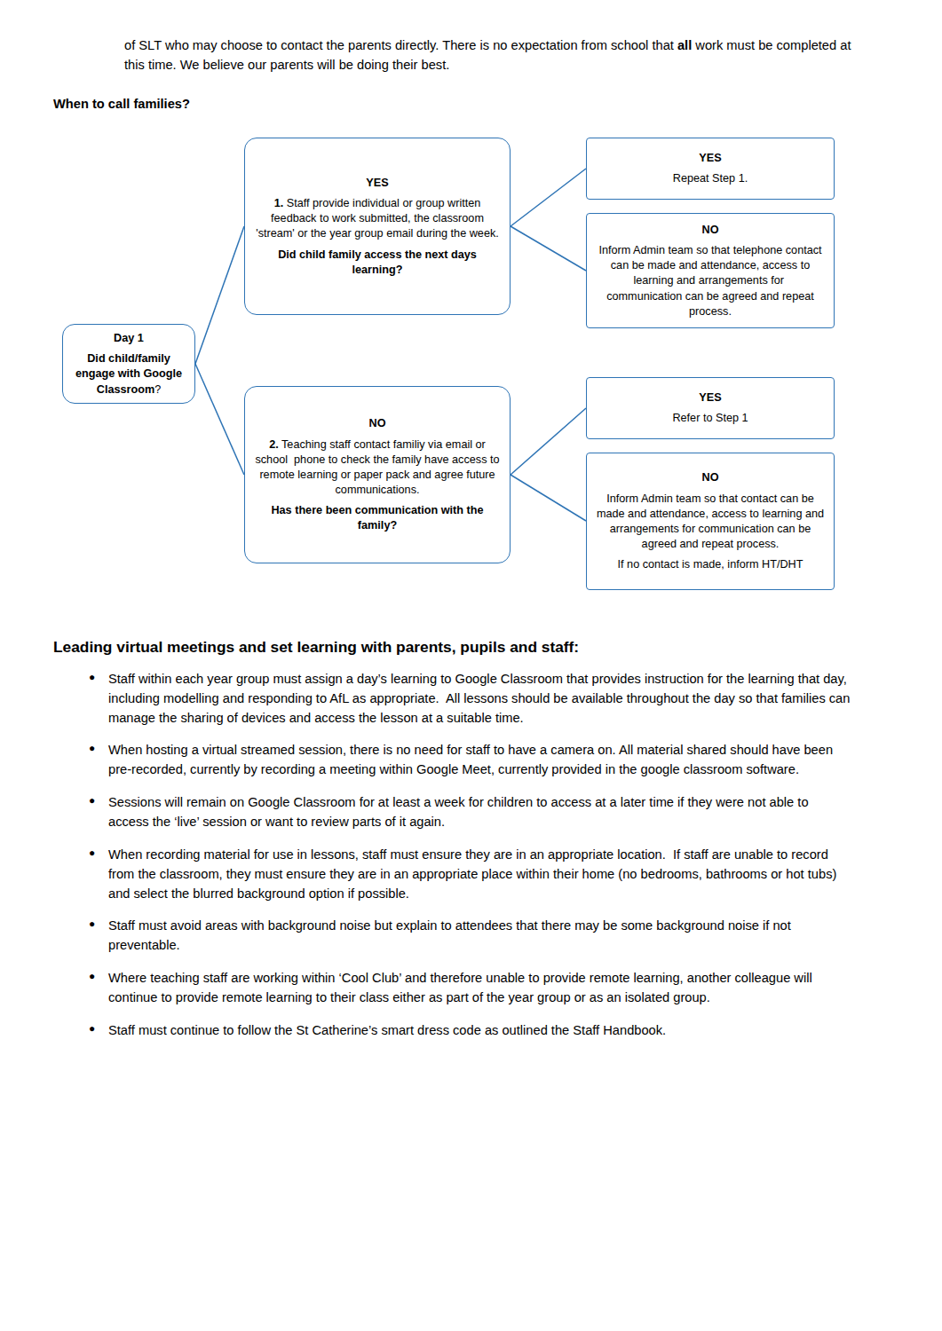of SLT who may choose to contact the parents directly. There is no expectation from school that all work must be completed at this time. We believe our parents will be doing their best.
When to call families?
Day 1
Did child/family engage with Google Classroom?
YES
1. Staff provide individual or group written feedback to work submitted, the classroom 'stream' or the year group email during the week.
Did child family access the next days learning?
NO
2. Teaching staff contact familiy via email or school phone to check the family have access to remote learning or paper pack and agree future communications.
Has there been communication with the family?
YES
Repeat Step 1.
NO
Inform Admin team so that telephone contact can be made and attendance, access to learning and arrangements for communication can be agreed and repeat process.
YES
Refer to Step 1
NO
Inform Admin team so that contact can be made and attendance, access to learning and arrangements for communication can be agreed and repeat process.
If no contact is made, inform HT/DHT
Leading virtual meetings and set learning with parents, pupils and staff:
Staff within each year group must assign a day’s learning to Google Classroom that provides instruction for the learning that day, including modelling and responding to AfL as appropriate. All lessons should be available throughout the day so that families can manage the sharing of devices and access the lesson at a suitable time.
When hosting a virtual streamed session, there is no need for staff to have a camera on. All material shared should have been pre-recorded, currently by recording a meeting within Google Meet, currently provided in the google classroom software.
Sessions will remain on Google Classroom for at least a week for children to access at a later time if they were not able to access the ‘live’ session or want to review parts of it again.
When recording material for use in lessons, staff must ensure they are in an appropriate location. If staff are unable to record from the classroom, they must ensure they are in an appropriate place within their home (no bedrooms, bathrooms or hot tubs) and select the blurred background option if possible.
Staff must avoid areas with background noise but explain to attendees that there may be some background noise if not preventable.
Where teaching staff are working within ‘Cool Club’ and therefore unable to provide remote learning, another colleague will continue to provide remote learning to their class either as part of the year group or as an isolated group.
Staff must continue to follow the St Catherine’s smart dress code as outlined the Staff Handbook.